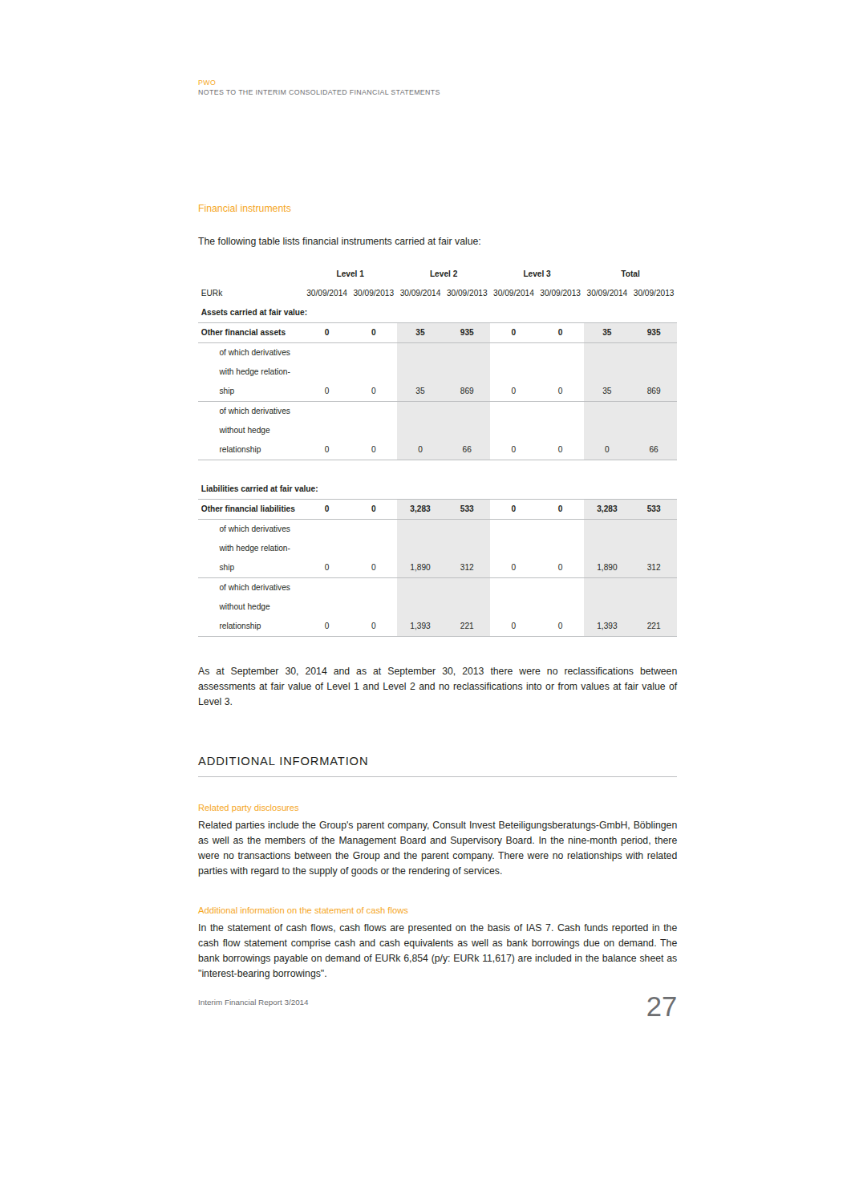PWO
Notes to the interim consolidated financial statements
Financial instruments
The following table lists financial instruments carried at fair value:
| | Level 1 | Level 2 | Level 3 | Total |
| EURk | 30/09/2014 | 30/09/2013 | 30/09/2014 | 30/09/2013 | 30/09/2014 | 30/09/2013 | 30/09/2014 | 30/09/2013 |
| Assets carried at fair value: |
| Other financial assets | 0 | 0 | 35 | 935 | 0 | 0 | 35 | 935 |
| of which derivatives | | | | | | | | |
| with hedge relation- | | | | | | | | |
| ship | 0 | 0 | 35 | 869 | 0 | 0 | 35 | 869 |
| of which derivatives | | | | | | | | |
| without hedge | | | | | | | | |
| relationship | 0 | 0 | 0 | 66 | 0 | 0 | 0 | 66 |
| Liabilities carried at fair value: |
| Other financial liabilities | 0 | 0 | 3,283 | 533 | 0 | 0 | 3,283 | 533 |
| of which derivatives | | | | | | | | |
| with hedge relation- | | | | | | | | |
| ship | 0 | 0 | 1,890 | 312 | 0 | 0 | 1,890 | 312 |
| of which derivatives | | | | | | | | |
| without hedge | | | | | | | | |
| relationship | 0 | 0 | 1,393 | 221 | 0 | 0 | 1,393 | 221 |
As at September 30, 2014 and as at September 30, 2013 there were no reclassifications between assessments at fair value of Level 1 and Level 2 and no reclassifications into or from values at fair value of Level 3.
ADDITIONAL INFORMATION
Related party disclosures
Related parties include the Group's parent company, Consult Invest Beteiligungsberatungs-GmbH, Böblingen as well as the members of the Management Board and Supervisory Board. In the nine-month period, there were no transactions between the Group and the parent company. There were no relationships with related parties with regard to the supply of goods or the rendering of services.
Additional information on the statement of cash flows
In the statement of cash flows, cash flows are presented on the basis of IAS 7. Cash funds reported in the cash flow statement comprise cash and cash equivalents as well as bank borrowings due on demand. The bank borrowings payable on demand of EURk 6,854 (p/y: EURk 11,617) are included in the balance sheet as "interest-bearing borrowings".
Interim Financial Report 3/2014
27